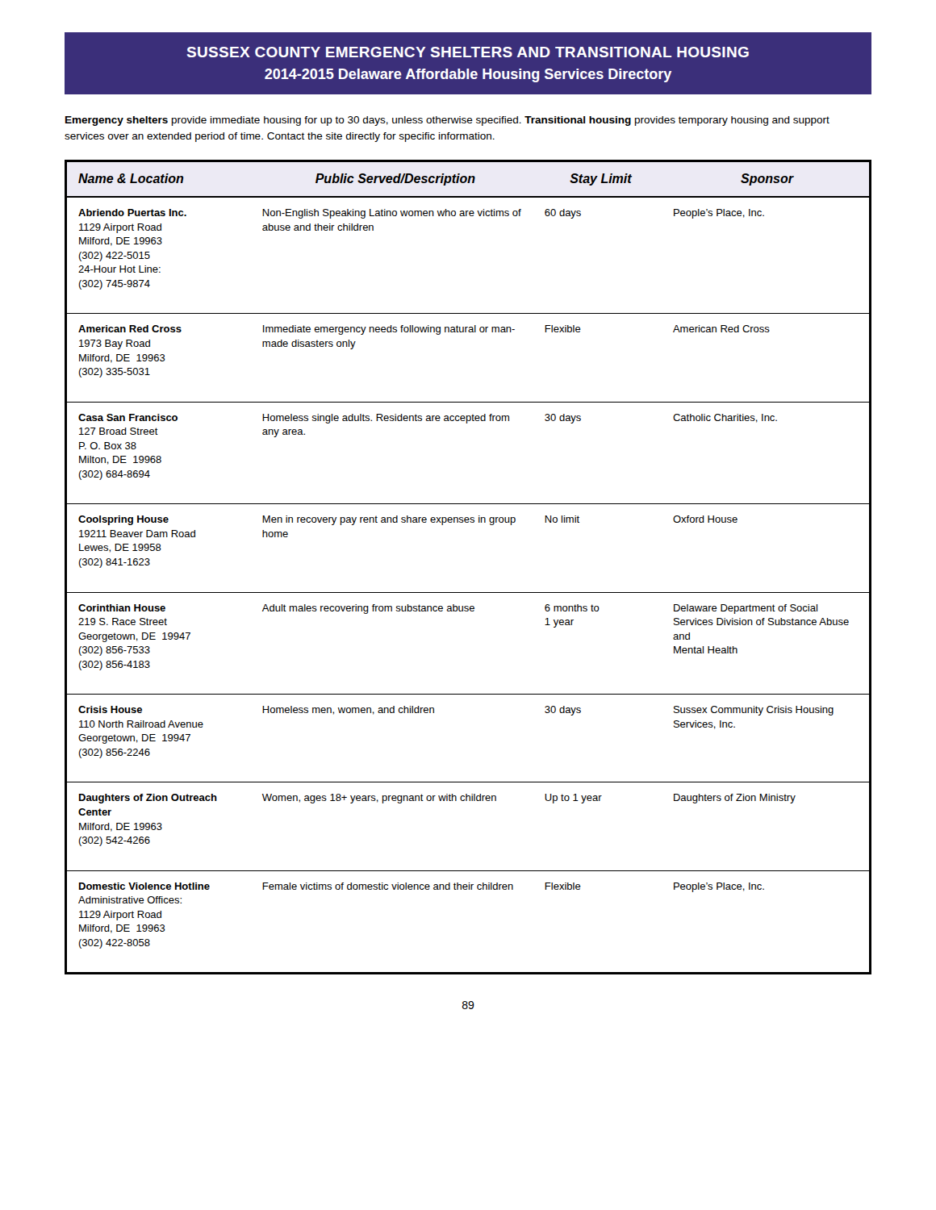SUSSEX COUNTY EMERGENCY SHELTERS AND TRANSITIONAL HOUSING
2014-2015 Delaware Affordable Housing Services Directory
Emergency shelters provide immediate housing for up to 30 days, unless otherwise specified. Transitional housing provides temporary housing and support services over an extended period of time. Contact the site directly for specific information.
| Name & Location | Public Served/Description | Stay Limit | Sponsor |
| --- | --- | --- | --- |
| Abriendo Puertas Inc. 1129 Airport Road Milford, DE 19963 (302) 422-5015 24-Hour Hot Line: (302) 745-9874 | Non-English Speaking Latino women who are victims of abuse and their children | 60 days | People’s Place, Inc. |
| American Red Cross 1973 Bay Road Milford, DE 19963 (302) 335-5031 | Immediate emergency needs following natural or man-made disasters only | Flexible | American Red Cross |
| Casa San Francisco 127 Broad Street P. O. Box 38 Milton, DE 19968 (302) 684-8694 | Homeless single adults. Residents are accepted from any area. | 30 days | Catholic Charities, Inc. |
| Coolspring House 19211 Beaver Dam Road Lewes, DE 19958 (302) 841-1623 | Men in recovery pay rent and share expenses in group home | No limit | Oxford House |
| Corinthian House 219 S. Race Street Georgetown, DE 19947 (302) 856-7533 (302) 856-4183 | Adult males recovering from substance abuse | 6 months to 1 year | Delaware Department of Social Services Division of Substance Abuse and Mental Health |
| Crisis House 110 North Railroad Avenue Georgetown, DE 19947 (302) 856-2246 | Homeless men, women, and children | 30 days | Sussex Community Crisis Housing Services, Inc. |
| Daughters of Zion Outreach Center Milford, DE 19963 (302) 542-4266 | Women, ages 18+ years, pregnant or with children | Up to 1 year | Daughters of Zion Ministry |
| Domestic Violence Hotline Administrative Offices: 1129 Airport Road Milford, DE 19963 (302) 422-8058 | Female victims of domestic violence and their children | Flexible | People’s Place, Inc. |
89